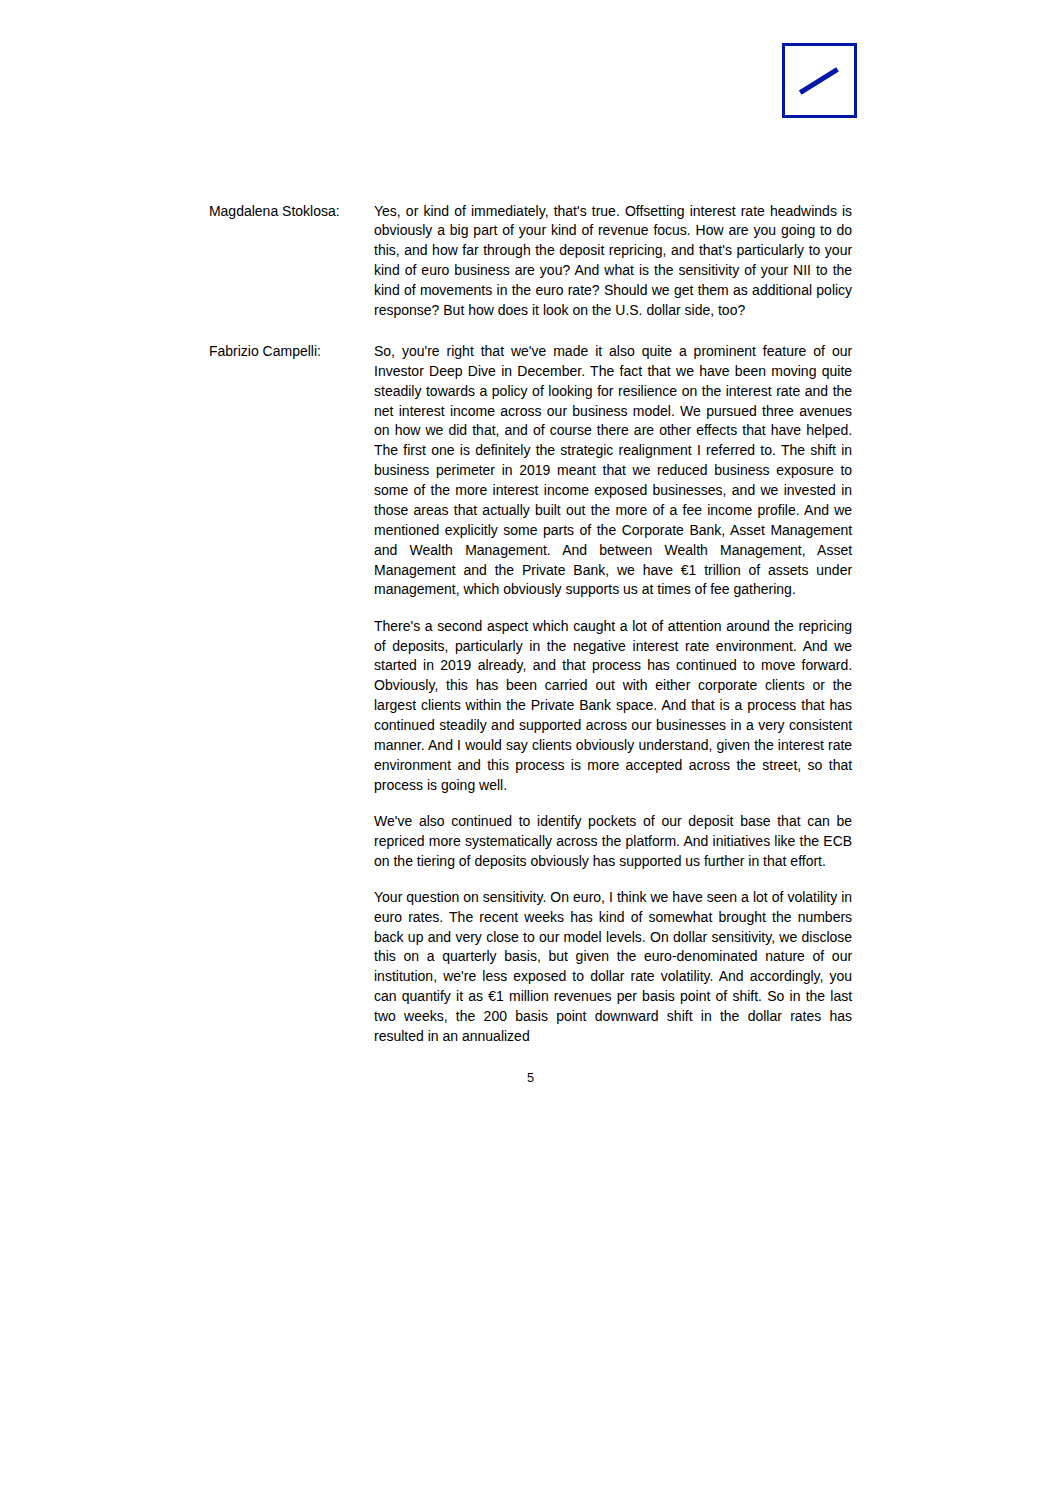Magdalena Stoklosa:
Yes, or kind of immediately, that's true. Offsetting interest rate headwinds is obviously a big part of your kind of revenue focus. How are you going to do this, and how far through the deposit repricing, and that's particularly to your kind of euro business are you? And what is the sensitivity of your NII to the kind of movements in the euro rate? Should we get them as additional policy response? But how does it look on the U.S. dollar side, too?
Fabrizio Campelli:
So, you're right that we've made it also quite a prominent feature of our Investor Deep Dive in December. The fact that we have been moving quite steadily towards a policy of looking for resilience on the interest rate and the net interest income across our business model. We pursued three avenues on how we did that, and of course there are other effects that have helped. The first one is definitely the strategic realignment I referred to. The shift in business perimeter in 2019 meant that we reduced business exposure to some of the more interest income exposed businesses, and we invested in those areas that actually built out the more of a fee income profile. And we mentioned explicitly some parts of the Corporate Bank, Asset Management and Wealth Management. And between Wealth Management, Asset Management and the Private Bank, we have €1 trillion of assets under management, which obviously supports us at times of fee gathering.
There's a second aspect which caught a lot of attention around the repricing of deposits, particularly in the negative interest rate environment. And we started in 2019 already, and that process has continued to move forward. Obviously, this has been carried out with either corporate clients or the largest clients within the Private Bank space. And that is a process that has continued steadily and supported across our businesses in a very consistent manner. And I would say clients obviously understand, given the interest rate environment and this process is more accepted across the street, so that process is going well.
We've also continued to identify pockets of our deposit base that can be repriced more systematically across the platform. And initiatives like the ECB on the tiering of deposits obviously has supported us further in that effort.
Your question on sensitivity. On euro, I think we have seen a lot of volatility in euro rates. The recent weeks has kind of somewhat brought the numbers back up and very close to our model levels. On dollar sensitivity, we disclose this on a quarterly basis, but given the euro-denominated nature of our institution, we're less exposed to dollar rate volatility. And accordingly, you can quantify it as €1 million revenues per basis point of shift. So in the last two weeks, the 200 basis point downward shift in the dollar rates has resulted in an annualized
5